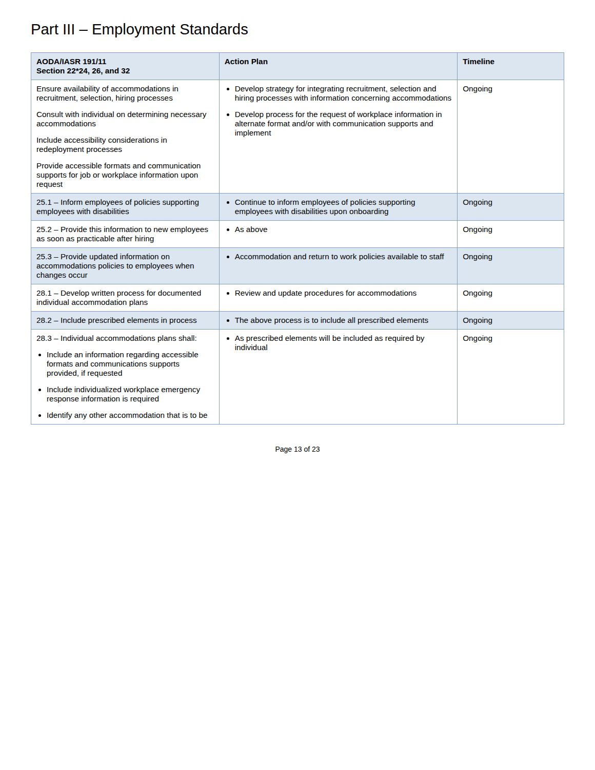Part III – Employment Standards
| AODA/IASR 191/11 Section 22*24, 26, and 32 | Action Plan | Timeline |
| --- | --- | --- |
| Ensure availability of accommodations in recruitment, selection, hiring processes Consult with individual on determining necessary accommodations Include accessibility considerations in redeployment processes Provide accessible formats and communication supports for job or workplace information upon request | Develop strategy for integrating recruitment, selection and hiring processes with information concerning accommodations Develop process for the request of workplace information in alternate format and/or with communication supports and implement | Ongoing |
| 25.1 – Inform employees of policies supporting employees with disabilities | Continue to inform employees of policies supporting employees with disabilities upon onboarding | Ongoing |
| 25.2 – Provide this information to new employees as soon as practicable after hiring | As above | Ongoing |
| 25.3 – Provide updated information on accommodations policies to employees when changes occur | Accommodation and return to work policies available to staff | Ongoing |
| 28.1 – Develop written process for documented individual accommodation plans | Review and update procedures for accommodations | Ongoing |
| 28.2 – Include prescribed elements in process | The above process is to include all prescribed elements | Ongoing |
| 28.3 – Individual accommodations plans shall: Include an information regarding accessible formats and communications supports provided, if requested Include individualized workplace emergency response information is required Identify any other accommodation that is to be | As prescribed elements will be included as required by individual | Ongoing |
Page 13 of 23